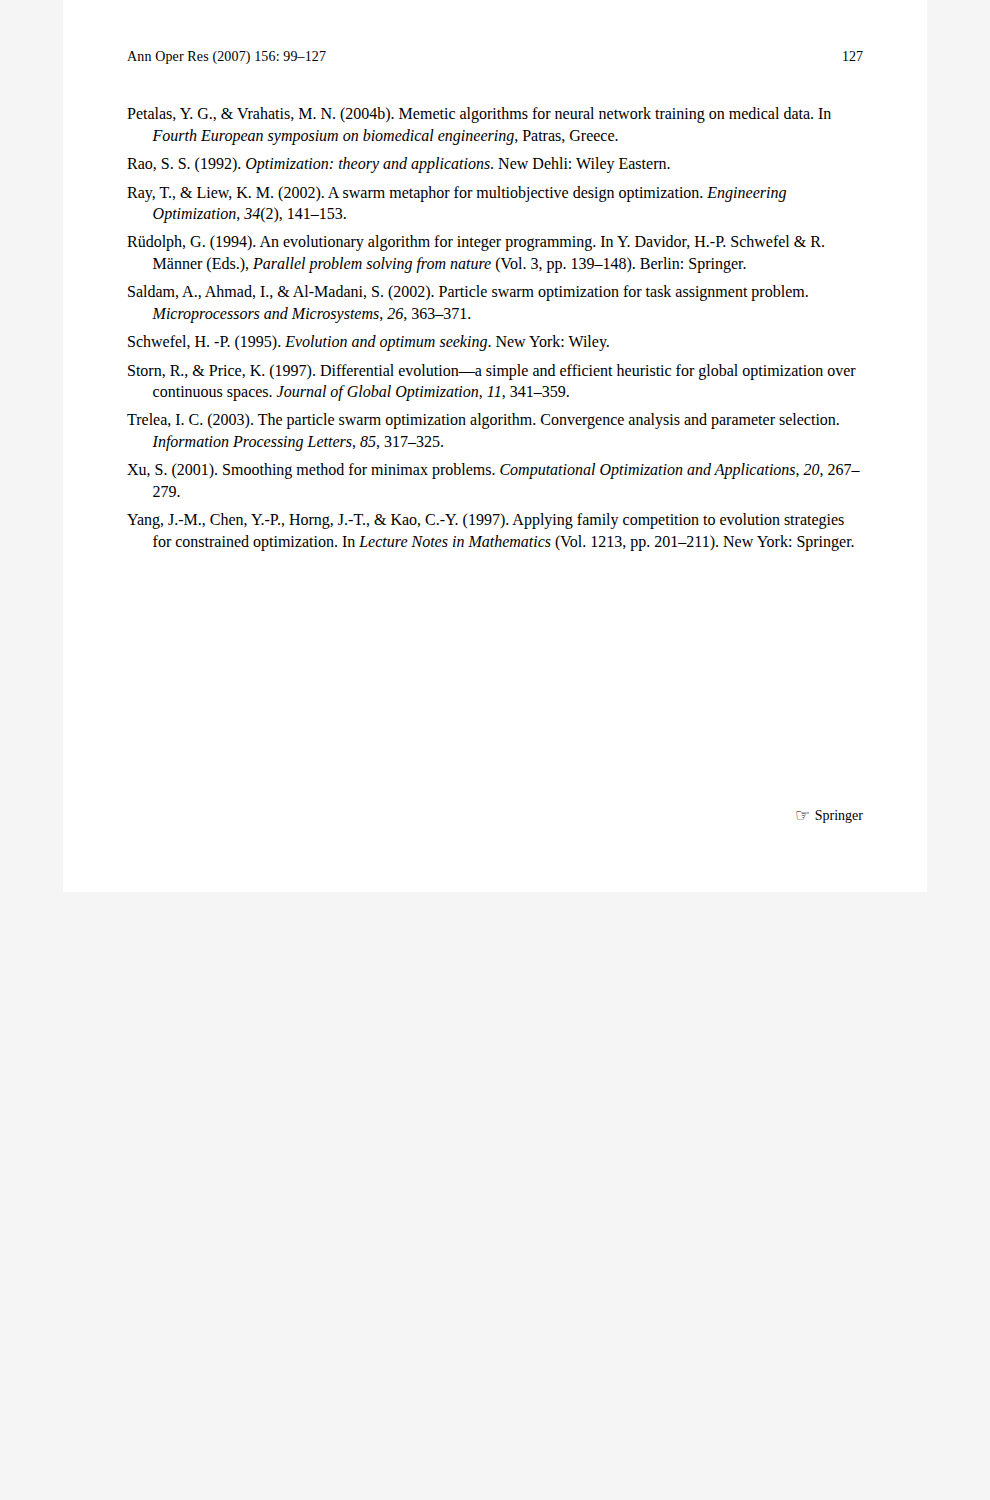Ann Oper Res (2007) 156: 99–127 127
Petalas, Y. G., & Vrahatis, M. N. (2004b). Memetic algorithms for neural network training on medical data. In Fourth European symposium on biomedical engineering, Patras, Greece.
Rao, S. S. (1992). Optimization: theory and applications. New Dehli: Wiley Eastern.
Ray, T., & Liew, K. M. (2002). A swarm metaphor for multiobjective design optimization. Engineering Optimization, 34(2), 141–153.
Rüdolph, G. (1994). An evolutionary algorithm for integer programming. In Y. Davidor, H.-P. Schwefel & R. Männer (Eds.), Parallel problem solving from nature (Vol. 3, pp. 139–148). Berlin: Springer.
Saldam, A., Ahmad, I., & Al-Madani, S. (2002). Particle swarm optimization for task assignment problem. Microprocessors and Microsystems, 26, 363–371.
Schwefel, H. -P. (1995). Evolution and optimum seeking. New York: Wiley.
Storn, R., & Price, K. (1997). Differential evolution—a simple and efficient heuristic for global optimization over continuous spaces. Journal of Global Optimization, 11, 341–359.
Trelea, I. C. (2003). The particle swarm optimization algorithm. Convergence analysis and parameter selection. Information Processing Letters, 85, 317–325.
Xu, S. (2001). Smoothing method for minimax problems. Computational Optimization and Applications, 20, 267–279.
Yang, J.-M., Chen, Y.-P., Horng, J.-T., & Kao, C.-Y. (1997). Applying family competition to evolution strategies for constrained optimization. In Lecture Notes in Mathematics (Vol. 1213, pp. 201–211). New York: Springer.
☞Springer